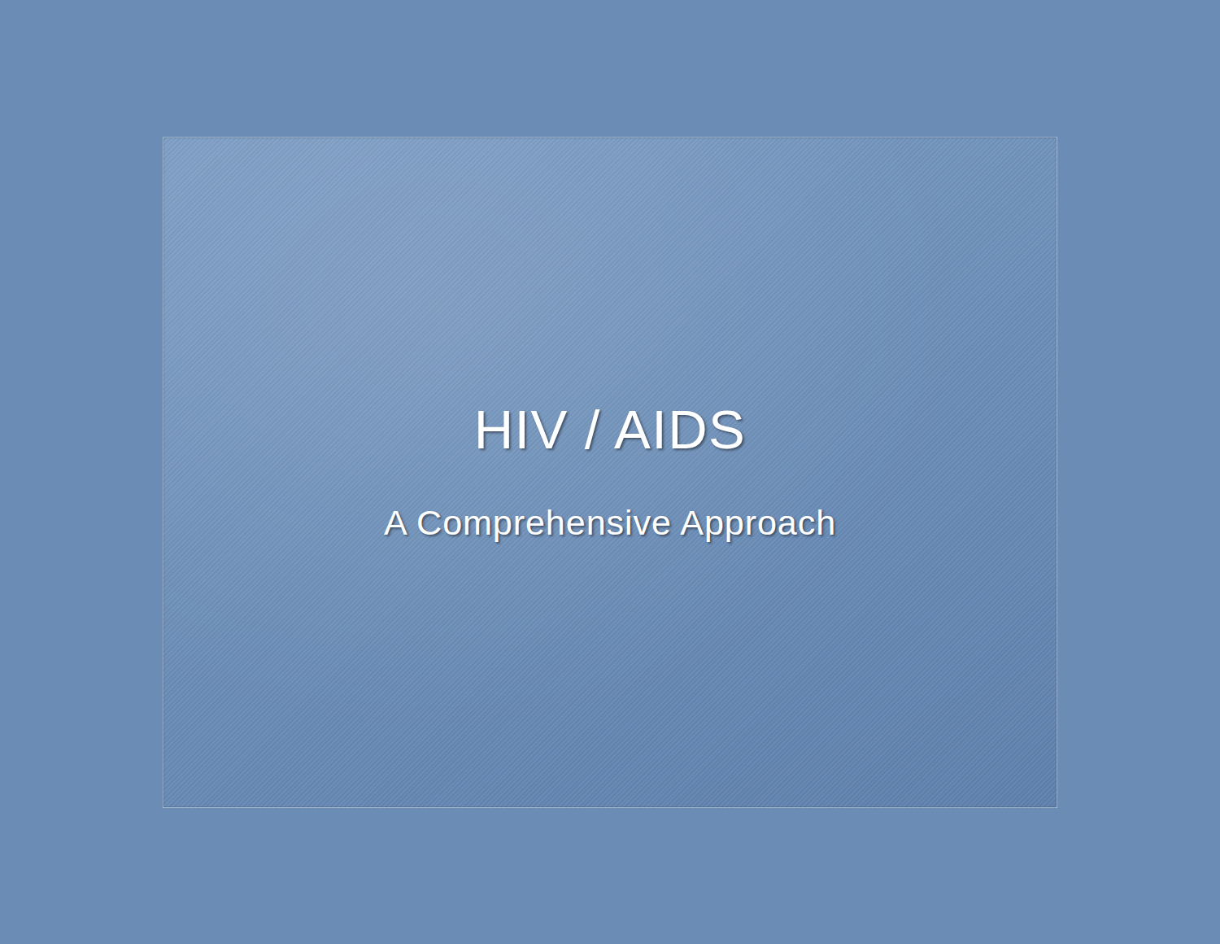HIV / AIDS
A Comprehensive Approach